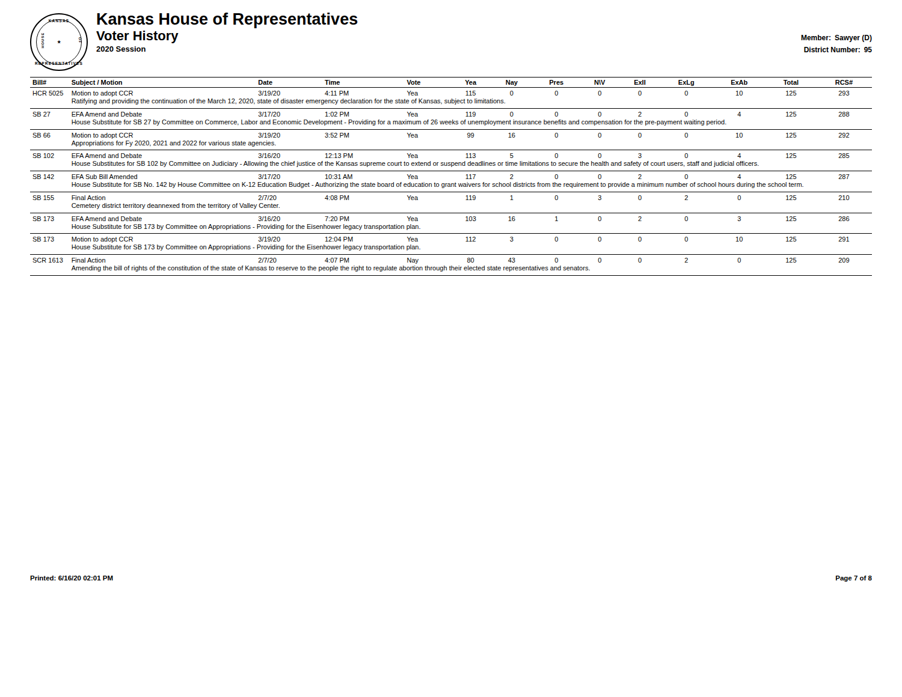KANSAS
HOUSE
OF
REPRESENTATIVES
★
Kansas House of Representatives
Voter History
2020 Session
Member: Sawyer (D)
District Number: 95
| Bill# | Subject / Motion | Date | Time | Vote | Yea | Nay | Pres | N\V | ExII | ExLg | ExAb | Total | RCS# |
| --- | --- | --- | --- | --- | --- | --- | --- | --- | --- | --- | --- | --- | --- |
| HCR 5025 | Motion to adopt CCR | 3/19/20 | 4:11 PM | Yea | 115 | 0 | 0 | 0 | 0 | 0 | 10 | 125 | 293 |
| | Ratifying and providing the continuation of the March 12, 2020, state of disaster emergency declaration for the state of Kansas, subject to limitations. |
| SB 27 | EFA Amend and Debate | 3/17/20 | 1:02 PM | Yea | 119 | 0 | 0 | 0 | 2 | 0 | 4 | 125 | 288 |
| | House Substitute for SB 27 by Committee on Commerce, Labor and Economic Development - Providing for a maximum of 26 weeks of unemployment insurance benefits and compensation for the pre-payment waiting period. |
| SB 66 | Motion to adopt CCR | 3/19/20 | 3:52 PM | Yea | 99 | 16 | 0 | 0 | 0 | 0 | 10 | 125 | 292 |
| | Appropriations for Fy 2020, 2021 and 2022 for various state agencies. |
| SB 102 | EFA Amend and Debate | 3/16/20 | 12:13 PM | Yea | 113 | 5 | 0 | 0 | 3 | 0 | 4 | 125 | 285 |
| | House Substitutes for SB 102 by Committee on Judiciary - Allowing the chief justice of the Kansas supreme court to extend or suspend deadlines or time limitations to secure the health and safety of court users, staff and judicial officers. |
| SB 142 | EFA Sub Bill Amended | 3/17/20 | 10:31 AM | Yea | 117 | 2 | 0 | 0 | 2 | 0 | 4 | 125 | 287 |
| | House Substitute for SB No. 142 by House Committee on K-12 Education Budget - Authorizing the state board of education to grant waivers for school districts from the requirement to provide a minimum number of school hours during the school term. |
| SB 155 | Final Action | 2/7/20 | 4:08 PM | Yea | 119 | 1 | 0 | 3 | 0 | 2 | 0 | 125 | 210 |
| | Cemetery district territory deannexed from the territory of Valley Center. |
| SB 173 | EFA Amend and Debate | 3/16/20 | 7:20 PM | Yea | 103 | 16 | 1 | 0 | 2 | 0 | 3 | 125 | 286 |
| | House Substitute for SB 173 by Committee on Appropriations - Providing for the Eisenhower legacy transportation plan. |
| SB 173 | Motion to adopt CCR | 3/19/20 | 12:04 PM | Yea | 112 | 3 | 0 | 0 | 0 | 0 | 10 | 125 | 291 |
| | House Substitute for SB 173 by Committee on Appropriations - Providing for the Eisenhower legacy transportation plan. |
| SCR 1613 | Final Action | 2/7/20 | 4:07 PM | Nay | 80 | 43 | 0 | 0 | 0 | 2 | 0 | 125 | 209 |
| | Amending the bill of rights of the constitution of the state of Kansas to reserve to the people the right to regulate abortion through their elected state representatives and senators. |
Printed: 6/16/20 02:01 PM
Page 7 of 8